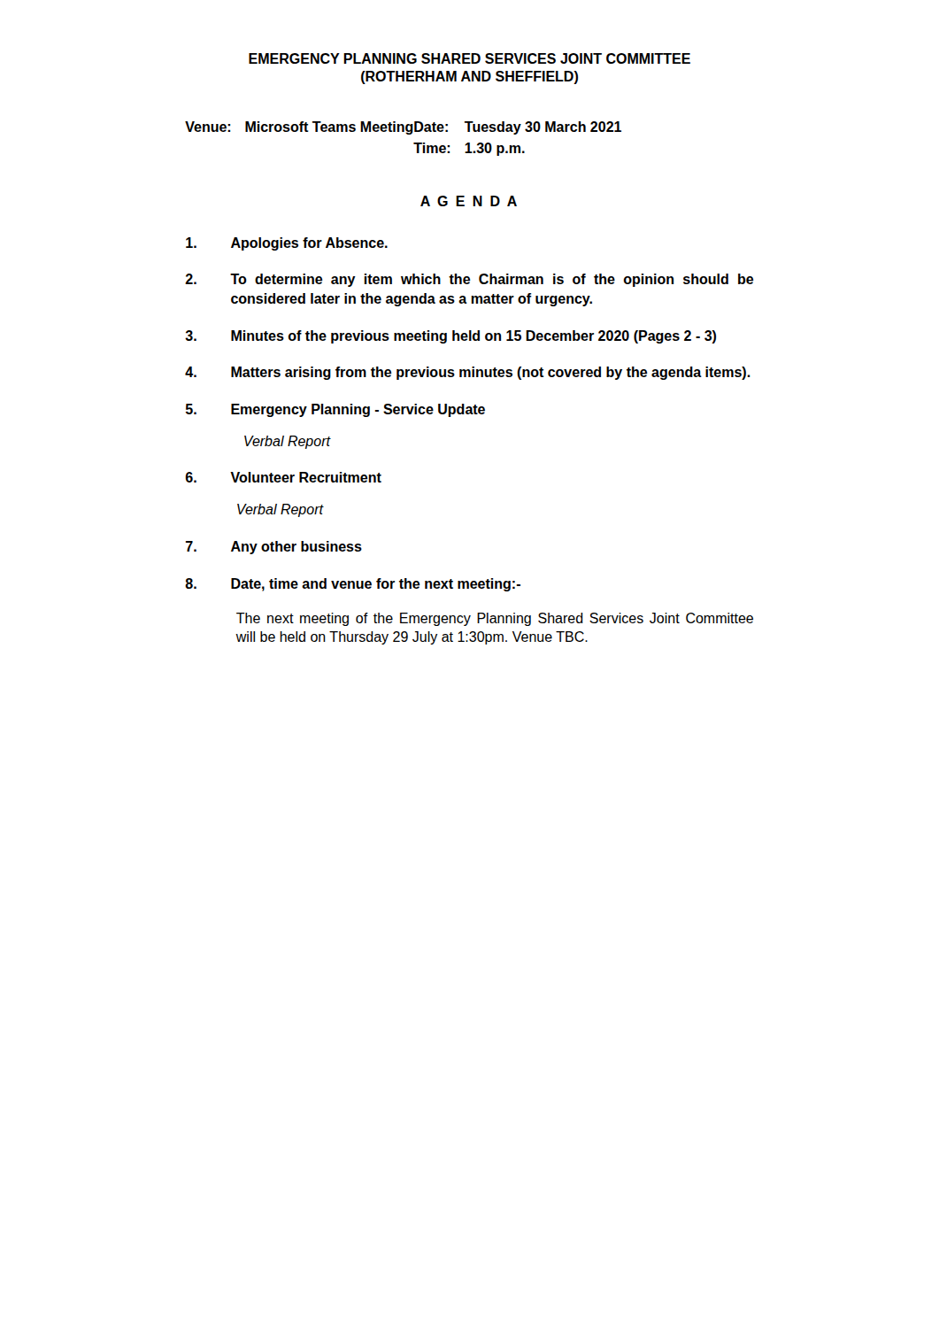EMERGENCY PLANNING SHARED SERVICES JOINT COMMITTEE(ROTHERHAM AND SHEFFIELD)
| Venue: | Microsoft Teams Meeting | Date: | Tuesday 30 March 2021 |
| | | Time: | 1.30 p.m. |
A G E N D A
Apologies for Absence.
To determine any item which the Chairman is of the opinion should be considered later in the agenda as a matter of urgency.
Minutes of the previous meeting held on 15 December 2020 (Pages 2 - 3)
Matters arising from the previous minutes (not covered by the agenda items).
Emergency Planning - Service Update Verbal Report
Volunteer Recruitment Verbal Report
Any other business
Date, time and venue for the next meeting:- The next meeting of the Emergency Planning Shared Services Joint Committee will be held on Thursday 29 July at 1:30pm. Venue TBC.